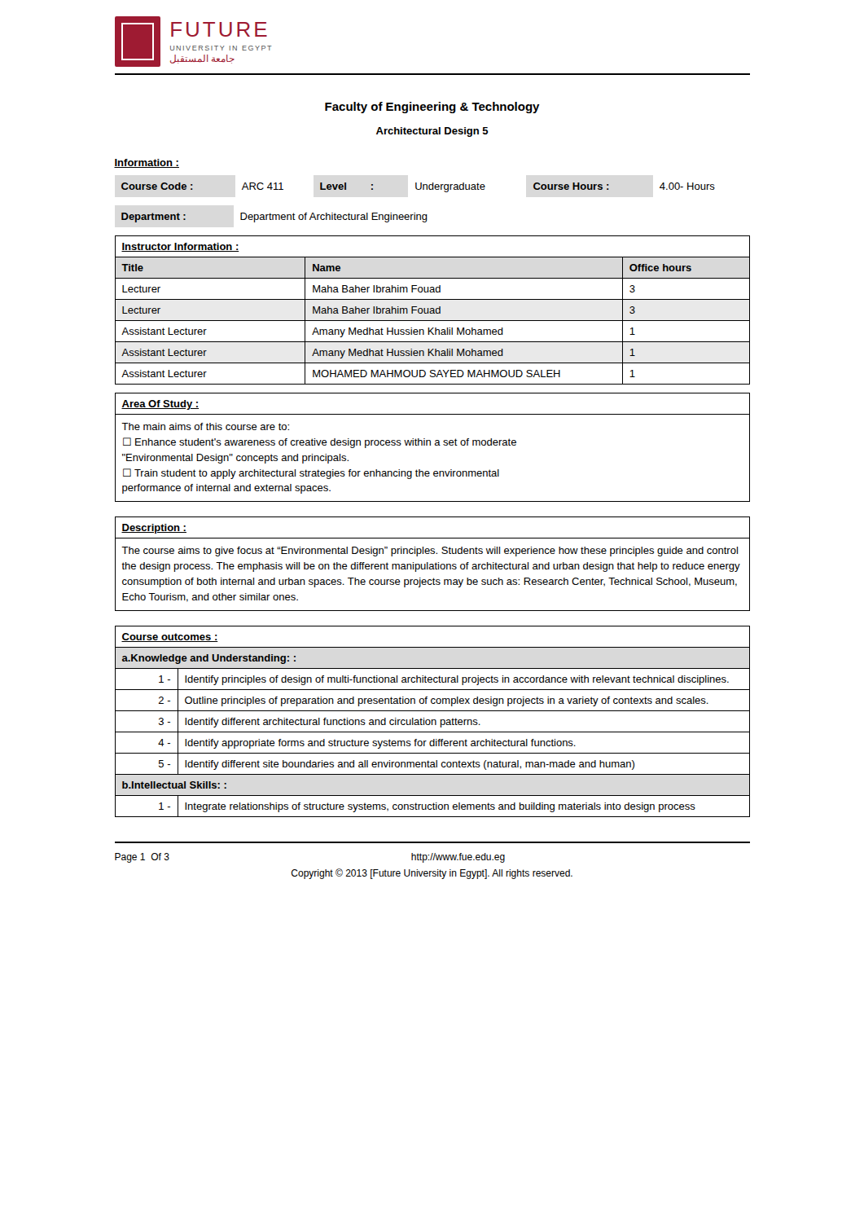FUTURE
UNIVERSITY IN EGYPT
جامعة المستقبل
Faculty of Engineering & Technology
Architectural Design 5
Information :
| Course Code : | ARC 411 | Level : | Undergraduate | Course Hours : | 4.00- Hours |
| Department : | Department of Architectural Engineering |
| Instructor Information : |
| Title | Name | Office hours |
| Lecturer | Maha Baher Ibrahim Fouad | 3 |
| Lecturer | Maha Baher Ibrahim Fouad | 3 |
| Assistant Lecturer | Amany Medhat Hussien Khalil Mohamed | 1 |
| Assistant Lecturer | Amany Medhat Hussien Khalil Mohamed | 1 |
| Assistant Lecturer | MOHAMED MAHMOUD SAYED MAHMOUD SALEH | 1 |
Area Of Study :
The main aims of this course are to:
☐ Enhance student's awareness of creative design process within a set of moderate
"Environmental Design" concepts and principals.
☐ Train student to apply architectural strategies for enhancing the environmental
performance of internal and external spaces.
Description :
The course aims to give focus at “Environmental Design” principles. Students will experience how these principles guide and control the design process. The emphasis will be on the different manipulations of architectural and urban design that help to reduce energy consumption of both internal and urban spaces. The course projects may be such as: Research Center, Technical School, Museum, Echo Tourism, and other similar ones.
| Course outcomes : |
| a.Knowledge and Understanding: : |
| 1 - | Identify principles of design of multi-functional architectural projects in accordance with relevant technical disciplines. |
| 2 - | Outline principles of preparation and presentation of complex design projects in a variety of contexts and scales. |
| 3 - | Identify different architectural functions and circulation patterns. |
| 4 - | Identify appropriate forms and structure systems for different architectural functions. |
| 5 - | Identify different site boundaries and all environmental contexts (natural, man-made and human) |
| b.Intellectual Skills: : |
| 1 - | Integrate relationships of structure systems, construction elements and building materials into design process |
Page 1 Of 3 http://www.fue.edu.eg
Copyright © 2013 [Future University in Egypt]. All rights reserved.